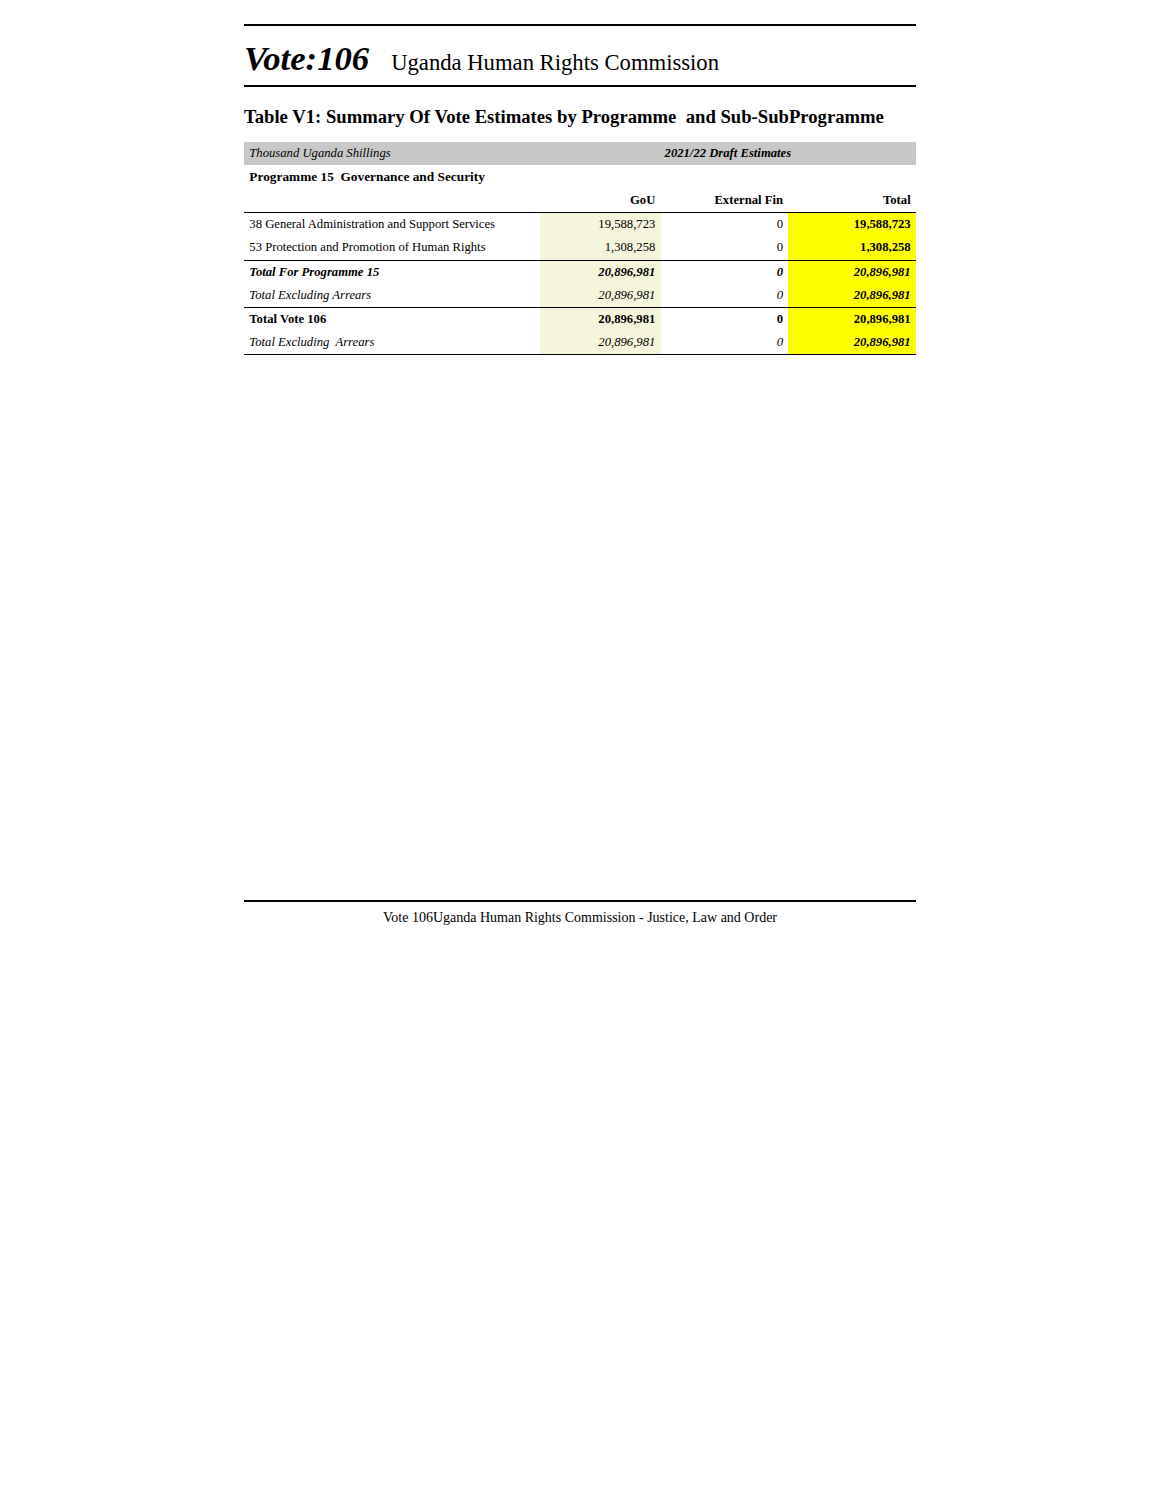Vote:106 Uganda Human Rights Commission
Table V1: Summary Of Vote Estimates by Programme and Sub-SubProgramme
| Thousand Uganda Shillings | 2021/22 Draft Estimates |
| Programme 15 Governance and Security |
| | GoU | External Fin | Total |
| 38 General Administration and Support Services | 19,588,723 | 0 | 19,588,723 |
| 53 Protection and Promotion of Human Rights | 1,308,258 | 0 | 1,308,258 |
| Total For Programme 15 | 20,896,981 | 0 | 20,896,981 |
| Total Excluding Arrears | 20,896,981 | 0 | 20,896,981 |
| Total Vote 106 | 20,896,981 | 0 | 20,896,981 |
| Total Excluding Arrears | 20,896,981 | 0 | 20,896,981 |
Vote 106Uganda Human Rights Commission - Justice, Law and Order